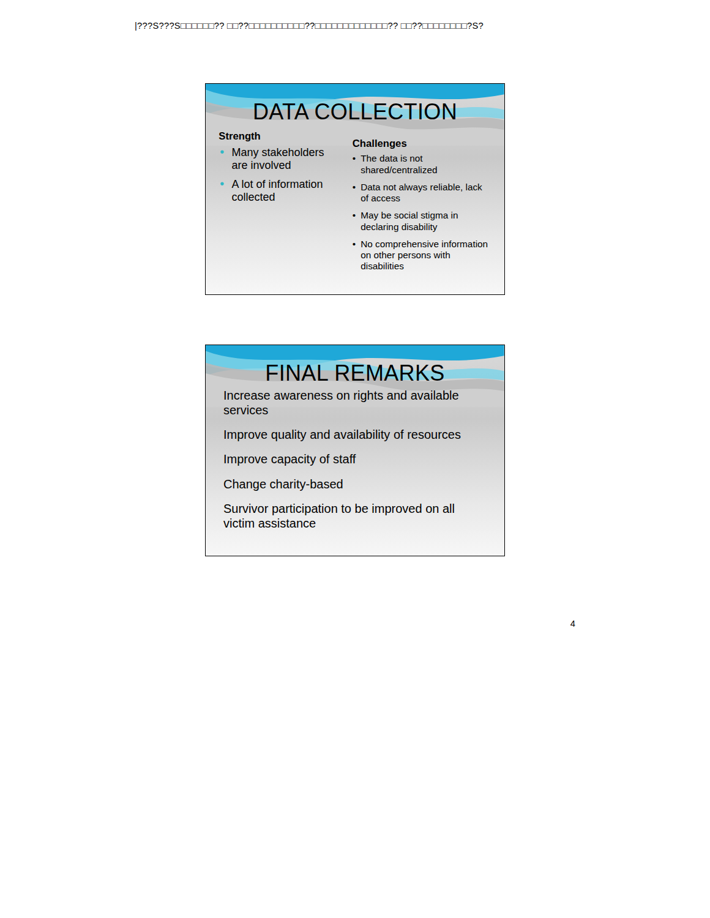|???S???S□□□□□□?? □□??□□□□□□□□□□??□□□□□□□□□□□□□?? □□??□□□□□□□□?S?
DATA COLLECTION
Strength
Many stakeholders are involved
A lot of information collected
Challenges
The data is not shared/centralized
Data not always reliable, lack of access
May be social stigma in declaring disability
No comprehensive information on other persons with disabilities
FINAL REMARKS
Increase awareness on rights and available services
Improve quality and availability of resources
Improve capacity of staff
Change charity-based
Survivor participation to be improved on all victim assistance
4